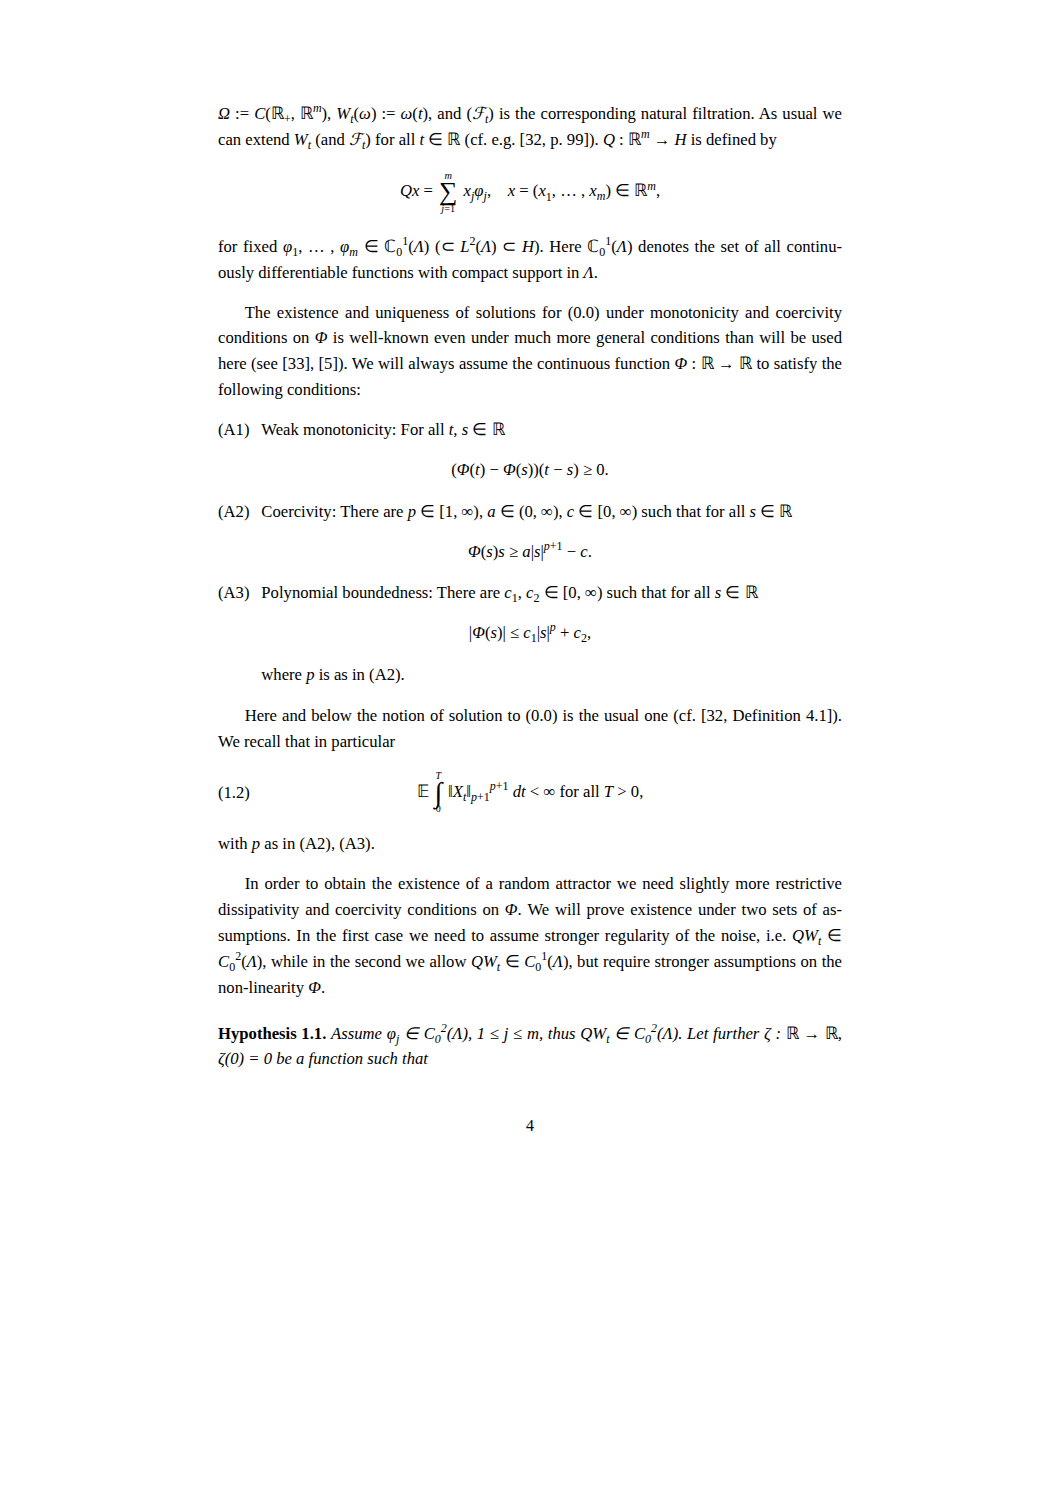Ω := C(ℝ+, ℝm), Wt(ω) := ω(t), and (ℱt) is the corresponding natural filtration. As usual we can extend Wt (and ℱt) for all t ∈ ℝ (cf. e.g. [32, p. 99]). Q : ℝm → H is defined by
Qx = m∑j=1 xjφj, x = (x1, … , xm) ∈ ℝm,
for fixed φ1, … , φm ∈ ℂ01(Λ) (⊂ L2(Λ) ⊂ H). Here ℂ01(Λ) denotes the set of all continuously differentiable functions with compact support in Λ.
The existence and uniqueness of solutions for (0.0) under monotonicity and coercivity conditions on Φ is well-known even under much more general conditions than will be used here (see [33], [5]). We will always assume the continuous function Φ : ℝ → ℝ to satisfy the following conditions:
(A1) Weak monotonicity: For all t, s ∈ ℝ
(Φ(t) − Φ(s))(t − s) ≥ 0.
(A2) Coercivity: There are p ∈ [1, ∞), a ∈ (0, ∞), c ∈ [0, ∞) such that for all s ∈ ℝ
Φ(s)s ≥ a|s|p+1 − c.
(A3) Polynomial boundedness: There are c1, c2 ∈ [0, ∞) such that for all s ∈ ℝ
|Φ(s)| ≤ c1|s|p + c2,
where p is as in (A2).
Here and below the notion of solution to (0.0) is the usual one (cf. [32, Definition 4.1]). We recall that in particular
(1.2)
𝔼 T∫0 ‖Xt‖p+1p+1 dt < ∞ for all T > 0,
with p as in (A2), (A3).
In order to obtain the existence of a random attractor we need slightly more restrictive dissipativity and coercivity conditions on Φ. We will prove existence under two sets of assumptions. In the first case we need to assume stronger regularity of the noise, i.e. QWt ∈ C02(Λ), while in the second we allow QWt ∈ C01(Λ), but require stronger assumptions on the non-linearity Φ.
Hypothesis 1.1. Assume φj ∈ C02(Λ), 1 ≤ j ≤ m, thus QWt ∈ C02(Λ). Let further ζ : ℝ → ℝ, ζ(0) = 0 be a function such that
4